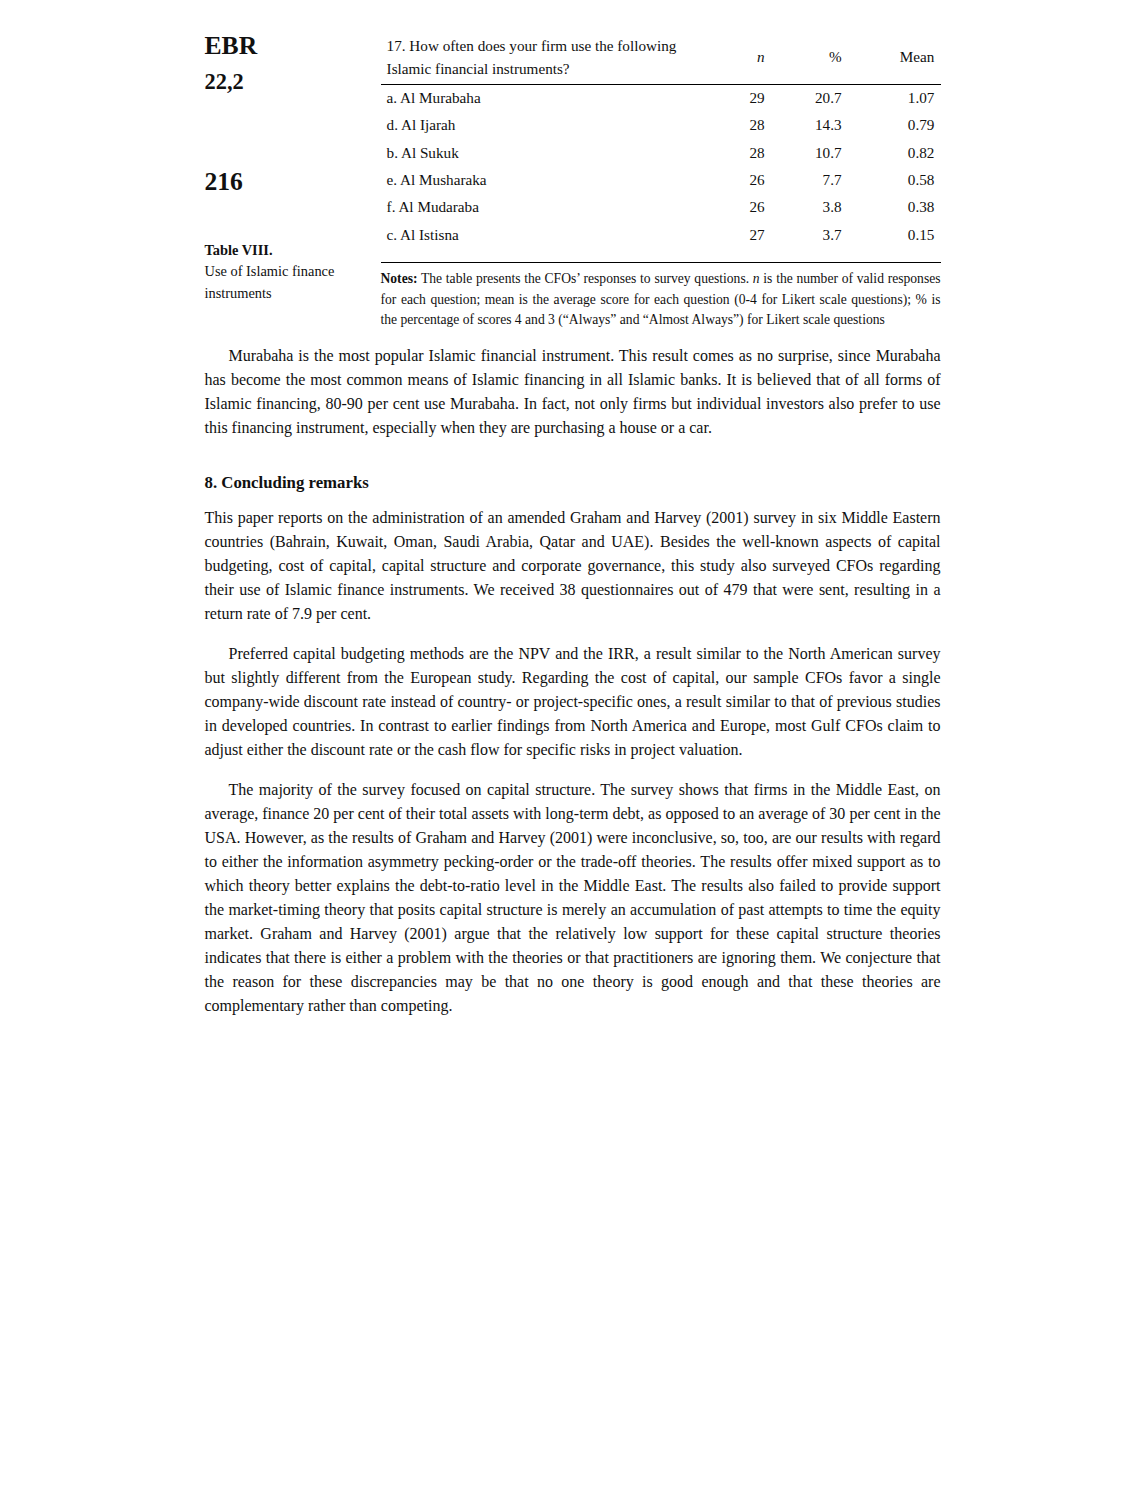EBR
22,2
216
Table VIII. Use of Islamic finance instruments
| 17. How often does your firm use the following Islamic financial instruments? | n | % | Mean |
| --- | --- | --- | --- |
| a. Al Murabaha | 29 | 20.7 | 1.07 |
| d. Al Ijarah | 28 | 14.3 | 0.79 |
| b. Al Sukuk | 28 | 10.7 | 0.82 |
| e. Al Musharaka | 26 | 7.7 | 0.58 |
| f. Al Mudaraba | 26 | 3.8 | 0.38 |
| c. Al Istisna | 27 | 3.7 | 0.15 |
Notes: The table presents the CFOs’ responses to survey questions. n is the number of valid responses for each question; mean is the average score for each question (0-4 for Likert scale questions); % is the percentage of scores 4 and 3 (“Always” and “Almost Always”) for Likert scale questions
Murabaha is the most popular Islamic financial instrument. This result comes as no surprise, since Murabaha has become the most common means of Islamic financing in all Islamic banks. It is believed that of all forms of Islamic financing, 80-90 per cent use Murabaha. In fact, not only firms but individual investors also prefer to use this financing instrument, especially when they are purchasing a house or a car.
8. Concluding remarks
This paper reports on the administration of an amended Graham and Harvey (2001) survey in six Middle Eastern countries (Bahrain, Kuwait, Oman, Saudi Arabia, Qatar and UAE). Besides the well-known aspects of capital budgeting, cost of capital, capital structure and corporate governance, this study also surveyed CFOs regarding their use of Islamic finance instruments. We received 38 questionnaires out of 479 that were sent, resulting in a return rate of 7.9 per cent.
Preferred capital budgeting methods are the NPV and the IRR, a result similar to the North American survey but slightly different from the European study. Regarding the cost of capital, our sample CFOs favor a single company-wide discount rate instead of country- or project-specific ones, a result similar to that of previous studies in developed countries. In contrast to earlier findings from North America and Europe, most Gulf CFOs claim to adjust either the discount rate or the cash flow for specific risks in project valuation.
The majority of the survey focused on capital structure. The survey shows that firms in the Middle East, on average, finance 20 per cent of their total assets with long-term debt, as opposed to an average of 30 per cent in the USA. However, as the results of Graham and Harvey (2001) were inconclusive, so, too, are our results with regard to either the information asymmetry pecking-order or the trade-off theories. The results offer mixed support as to which theory better explains the debt-to-ratio level in the Middle East. The results also failed to provide support the market-timing theory that posits capital structure is merely an accumulation of past attempts to time the equity market. Graham and Harvey (2001) argue that the relatively low support for these capital structure theories indicates that there is either a problem with the theories or that practitioners are ignoring them. We conjecture that the reason for these discrepancies may be that no one theory is good enough and that these theories are complementary rather than competing.